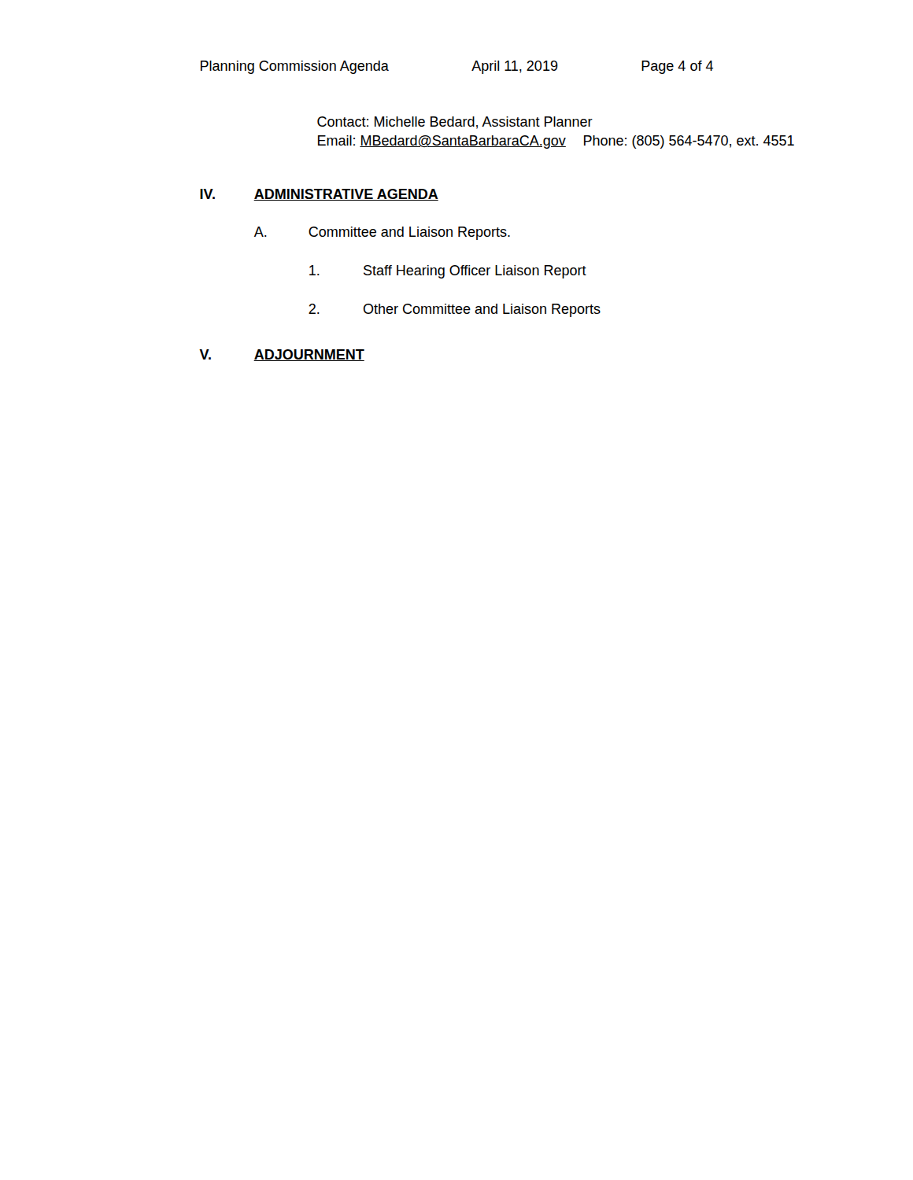Planning Commission Agenda
April 11, 2019
Page 4 of 4
Contact: Michelle Bedard, Assistant Planner
Email: MBedard@SantaBarbaraCA.gov Phone: (805) 564-5470, ext. 4551
IV.
ADMINISTRATIVE AGENDA
A.
Committee and Liaison Reports.
1.
Staff Hearing Officer Liaison Report
2.
Other Committee and Liaison Reports
V.
ADJOURNMENT